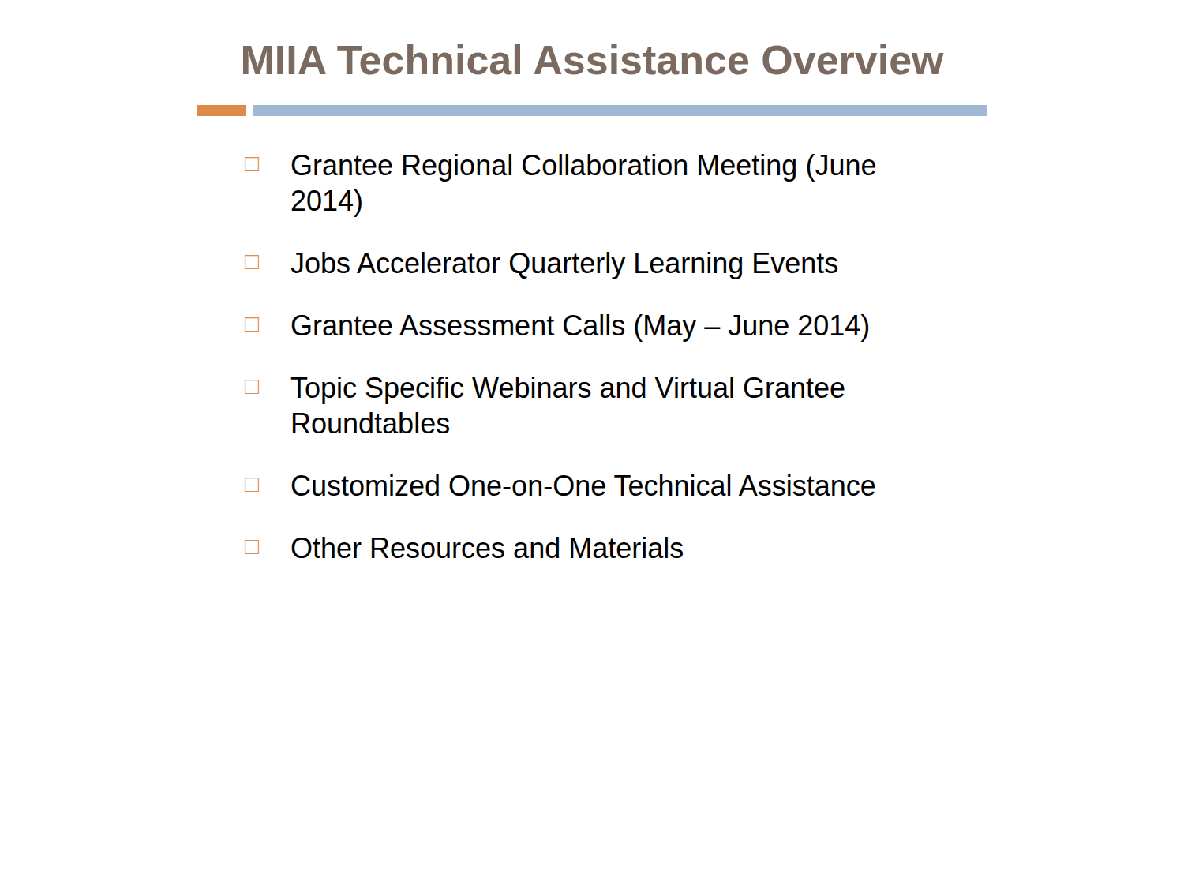MIIA Technical Assistance Overview
Grantee Regional Collaboration Meeting (June 2014)
Jobs Accelerator Quarterly Learning Events
Grantee Assessment Calls (May – June 2014)
Topic Specific Webinars and Virtual Grantee Roundtables
Customized One-on-One Technical Assistance
Other Resources and Materials